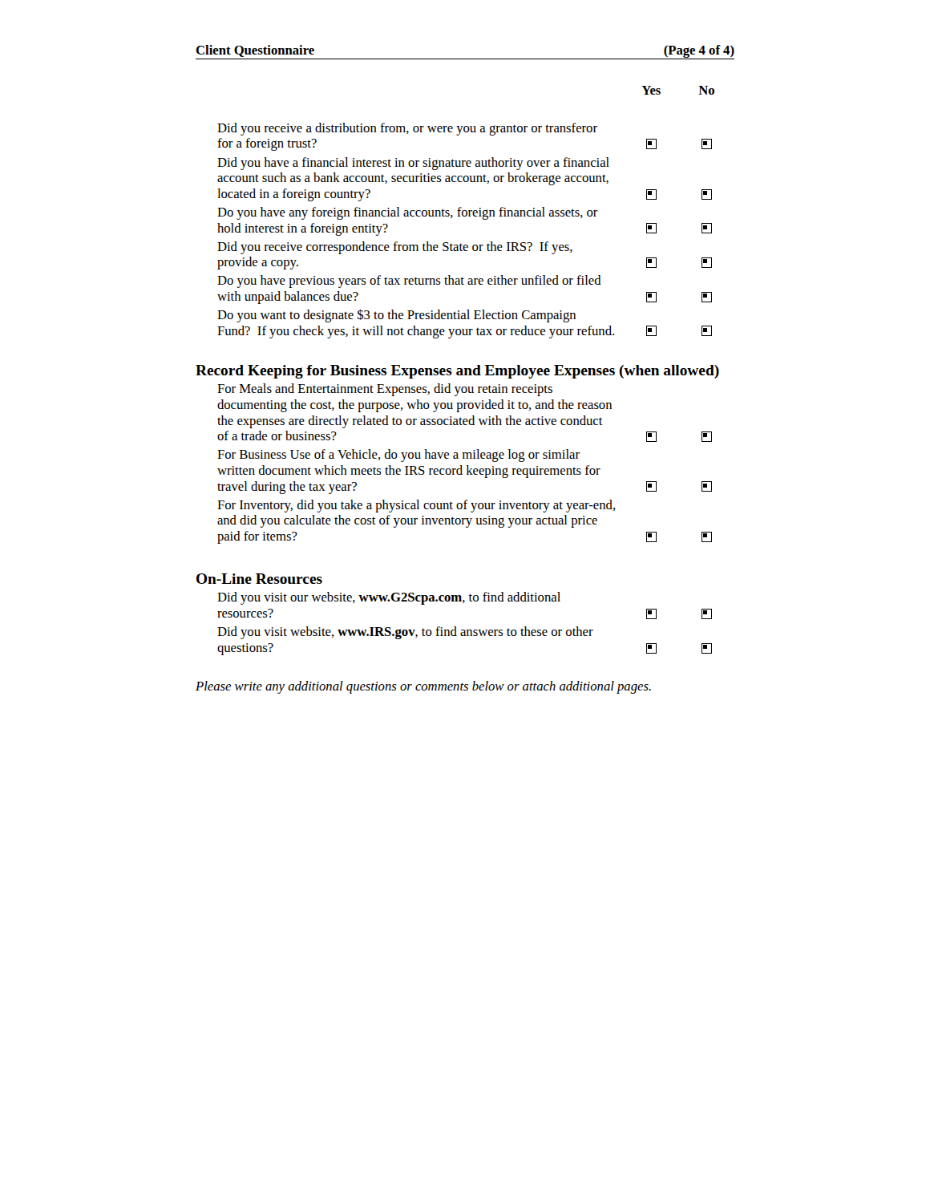Client Questionnaire
(Page 4 of 4)
Yes
No
Did you receive a distribution from, or were you a grantor or transferor for a foreign trust?
Did you have a financial interest in or signature authority over a financial account such as a bank account, securities account, or brokerage account, located in a foreign country?
Do you have any foreign financial accounts, foreign financial assets, or hold interest in a foreign entity?
Did you receive correspondence from the State or the IRS? If yes, provide a copy.
Do you have previous years of tax returns that are either unfiled or filed with unpaid balances due?
Do you want to designate $3 to the Presidential Election Campaign Fund? If you check yes, it will not change your tax or reduce your refund.
Record Keeping for Business Expenses and Employee Expenses (when allowed)
For Meals and Entertainment Expenses, did you retain receipts documenting the cost, the purpose, who you provided it to, and the reason the expenses are directly related to or associated with the active conduct of a trade or business?
For Business Use of a Vehicle, do you have a mileage log or similar written document which meets the IRS record keeping requirements for travel during the tax year?
For Inventory, did you take a physical count of your inventory at year-end, and did you calculate the cost of your inventory using your actual price paid for items?
On-Line Resources
Did you visit our website, www.G2Scpa.com, to find additional resources?
Did you visit website, www.IRS.gov, to find answers to these or other questions?
Please write any additional questions or comments below or attach additional pages.